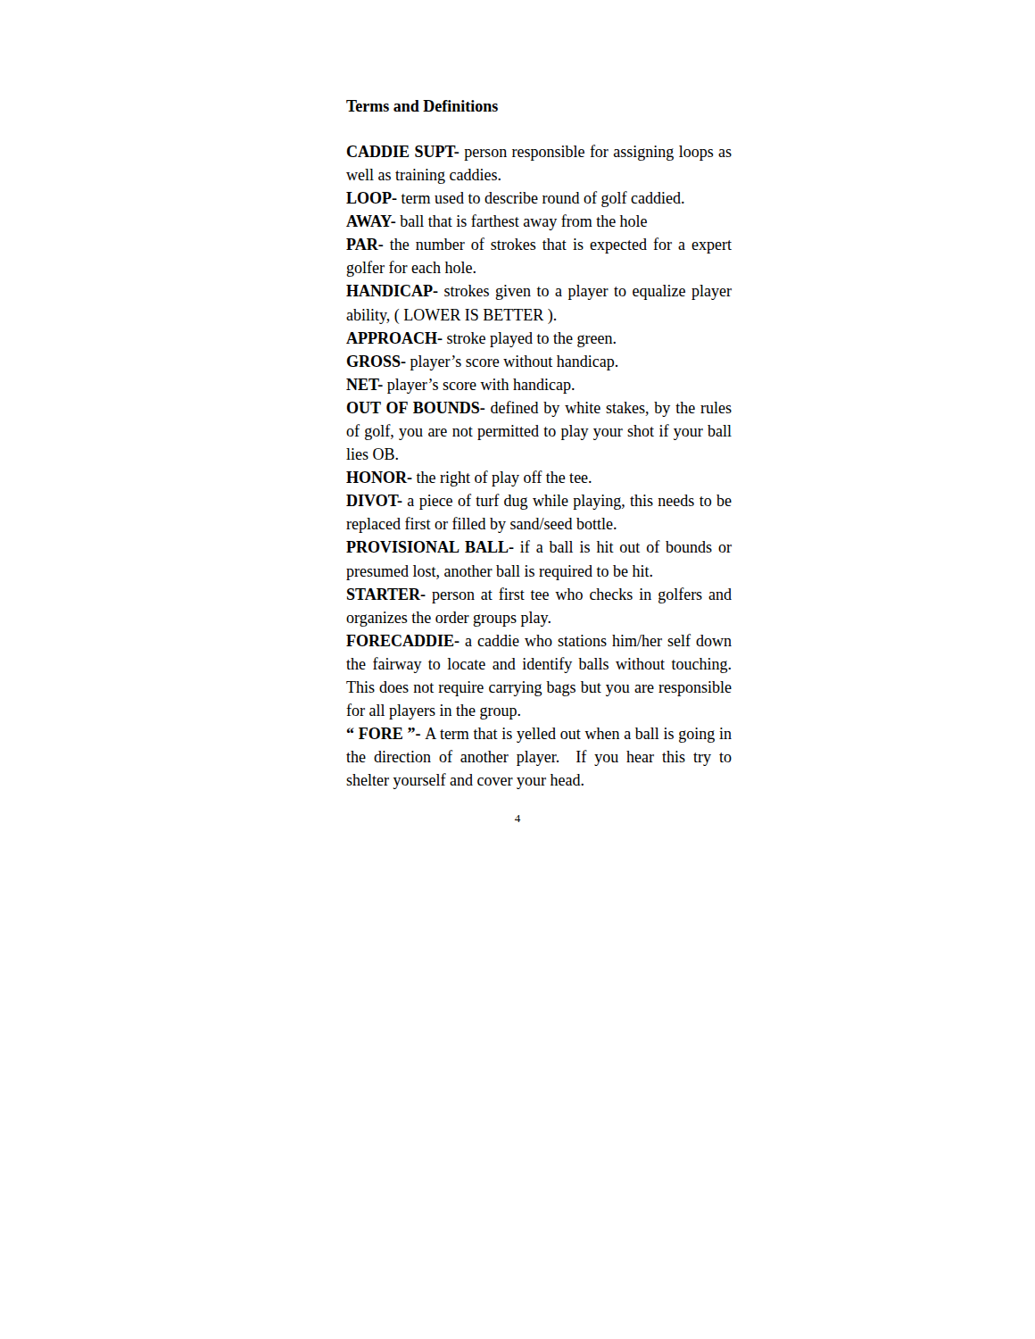Terms and Definitions
CADDIE SUPT-
person responsible for assigning loops as well as training caddies.
LOOP-
term used to describe round of golf caddied.
AWAY-
ball that is farthest away from the hole
PAR-
the number of strokes that is expected for a expert golfer for each hole.
HANDICAP-
strokes given to a player to equalize player ability, ( LOWER IS BETTER ).
APPROACH-
stroke played to the green.
GROSS-
player’s score without handicap.
NET-
player’s score with handicap.
OUT OF BOUNDS-
defined by white stakes, by the rules of golf, you are not permitted to play your shot if your ball lies OB.
HONOR-
the right of play off the tee.
DIVOT-
a piece of turf dug while playing, this needs to be replaced first or filled by sand/seed bottle.
PROVISIONAL BALL-
if a ball is hit out of bounds or presumed lost, another ball is required to be hit.
STARTER-
person at first tee who checks in golfers and organizes the order groups play.
FORECADDIE-
a caddie who stations him/her self down the fairway to locate and identify balls without touching. This does not require carrying bags but you are responsible for all players in the group.
“ FORE ”-
A term that is yelled out when a ball is going in the direction of another player. If you hear this try to shelter yourself and cover your head.
4